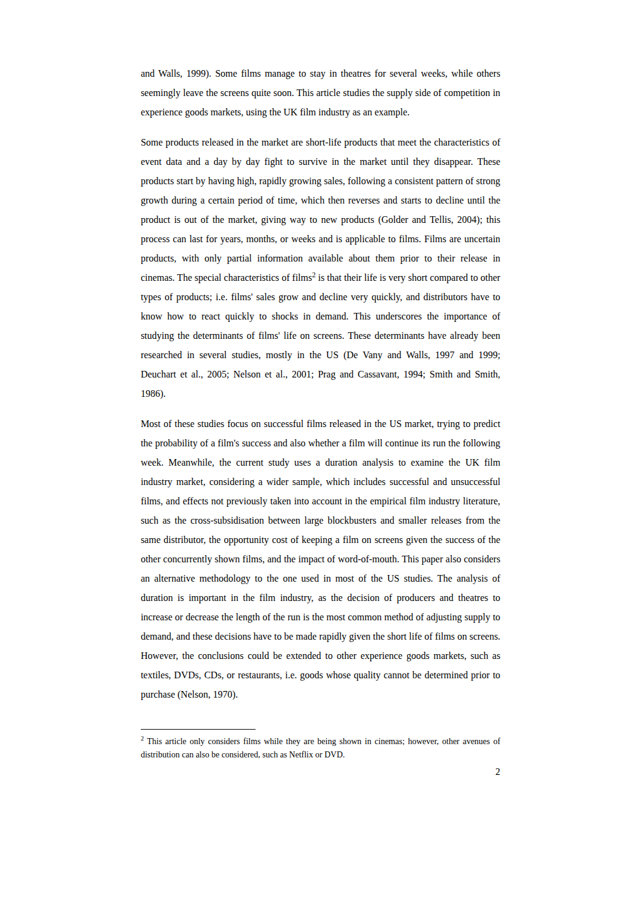and Walls, 1999). Some films manage to stay in theatres for several weeks, while others seemingly leave the screens quite soon. This article studies the supply side of competition in experience goods markets, using the UK film industry as an example.
Some products released in the market are short-life products that meet the characteristics of event data and a day by day fight to survive in the market until they disappear. These products start by having high, rapidly growing sales, following a consistent pattern of strong growth during a certain period of time, which then reverses and starts to decline until the product is out of the market, giving way to new products (Golder and Tellis, 2004); this process can last for years, months, or weeks and is applicable to films. Films are uncertain products, with only partial information available about them prior to their release in cinemas. The special characteristics of films2 is that their life is very short compared to other types of products; i.e. films' sales grow and decline very quickly, and distributors have to know how to react quickly to shocks in demand. This underscores the importance of studying the determinants of films' life on screens. These determinants have already been researched in several studies, mostly in the US (De Vany and Walls, 1997 and 1999; Deuchart et al., 2005; Nelson et al., 2001; Prag and Cassavant, 1994; Smith and Smith, 1986).
Most of these studies focus on successful films released in the US market, trying to predict the probability of a film's success and also whether a film will continue its run the following week. Meanwhile, the current study uses a duration analysis to examine the UK film industry market, considering a wider sample, which includes successful and unsuccessful films, and effects not previously taken into account in the empirical film industry literature, such as the cross-subsidisation between large blockbusters and smaller releases from the same distributor, the opportunity cost of keeping a film on screens given the success of the other concurrently shown films, and the impact of word-of-mouth. This paper also considers an alternative methodology to the one used in most of the US studies. The analysis of duration is important in the film industry, as the decision of producers and theatres to increase or decrease the length of the run is the most common method of adjusting supply to demand, and these decisions have to be made rapidly given the short life of films on screens. However, the conclusions could be extended to other experience goods markets, such as textiles, DVDs, CDs, or restaurants, i.e. goods whose quality cannot be determined prior to purchase (Nelson, 1970).
2 This article only considers films while they are being shown in cinemas; however, other avenues of distribution can also be considered, such as Netflix or DVD.
2